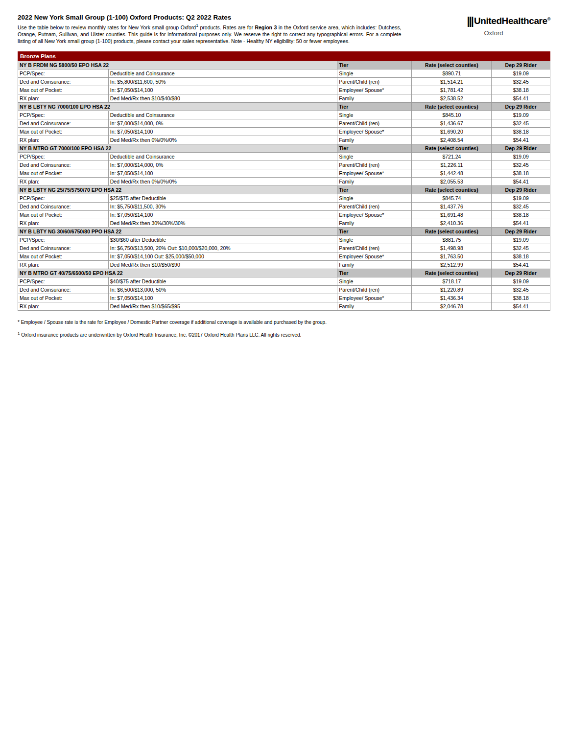2022 New York Small Group (1-100) Oxford Products: Q2 2022 Rates
Use the table below to review monthly rates for New York small group Oxford1 products. Rates are for Region 3 in the Oxford service area, which includes: Dutchess, Orange, Putnam, Sullivan, and Ulster counties. This guide is for informational purposes only. We reserve the right to correct any typographical errors. For a complete listing of all New York small group (1-100) products, please contact your sales representative. Note - Healthy NY eligibility: 50 or fewer employees.
|||UnitedHealthcare®
Oxford
| Bronze Plans |
| NY B FRDM NG 5800/50 EPO HSA 22 | Tier | Rate (select counties) | Dep 29 Rider |
| PCP/Spec: | Deductible and Coinsurance | Single | $890.71 | $19.09 |
| Ded and Coinsurance: | In: $5,800/$11,600, 50% | Parent/Child (ren) | $1,514.21 | $32.45 |
| Max out of Pocket: | In: $7,050/$14,100 | Employee/ Spouse* | $1,781.42 | $38.18 |
| RX plan: | Ded Med/Rx then $10/$40/$80 | Family | $2,538.52 | $54.41 |
| NY B LBTY NG 7000/100 EPO HSA 22 | Tier | Rate (select counties) | Dep 29 Rider |
| PCP/Spec: | Deductible and Coinsurance | Single | $845.10 | $19.09 |
| Ded and Coinsurance: | In: $7,000/$14,000, 0% | Parent/Child (ren) | $1,436.67 | $32.45 |
| Max out of Pocket: | In: $7,050/$14,100 | Employee/ Spouse* | $1,690.20 | $38.18 |
| RX plan: | Ded Med/Rx then 0%/0%/0% | Family | $2,408.54 | $54.41 |
| NY B MTRO GT 7000/100 EPO HSA 22 | Tier | Rate (select counties) | Dep 29 Rider |
| PCP/Spec: | Deductible and Coinsurance | Single | $721.24 | $19.09 |
| Ded and Coinsurance: | In: $7,000/$14,000, 0% | Parent/Child (ren) | $1,226.11 | $32.45 |
| Max out of Pocket: | In: $7,050/$14,100 | Employee/ Spouse* | $1,442.48 | $38.18 |
| RX plan: | Ded Med/Rx then 0%/0%/0% | Family | $2,055.53 | $54.41 |
| NY B LBTY NG 25/75/5750/70 EPO HSA 22 | Tier | Rate (select counties) | Dep 29 Rider |
| PCP/Spec: | $25/$75 after Deductible | Single | $845.74 | $19.09 |
| Ded and Coinsurance: | In: $5,750/$11,500, 30% | Parent/Child (ren) | $1,437.76 | $32.45 |
| Max out of Pocket: | In: $7,050/$14,100 | Employee/ Spouse* | $1,691.48 | $38.18 |
| RX plan: | Ded Med/Rx then 30%/30%/30% | Family | $2,410.36 | $54.41 |
| NY B LBTY NG 30/60/6750/80 PPO HSA 22 | Tier | Rate (select counties) | Dep 29 Rider |
| PCP/Spec: | $30/$60 after Deductible | Single | $881.75 | $19.09 |
| Ded and Coinsurance: | In: $6,750/$13,500, 20% Out: $10,000/$20,000, 20% | Parent/Child (ren) | $1,498.98 | $32.45 |
| Max out of Pocket: | In: $7,050/$14,100 Out: $25,000/$50,000 | Employee/ Spouse* | $1,763.50 | $38.18 |
| RX plan: | Ded Med/Rx then $10/$50/$90 | Family | $2,512.99 | $54.41 |
| NY B MTRO GT 40/75/6500/50 EPO HSA 22 | Tier | Rate (select counties) | Dep 29 Rider |
| PCP/Spec: | $40/$75 after Deductible | Single | $718.17 | $19.09 |
| Ded and Coinsurance: | In: $6,500/$13,000, 50% | Parent/Child (ren) | $1,220.89 | $32.45 |
| Max out of Pocket: | In: $7,050/$14,100 | Employee/ Spouse* | $1,436.34 | $38.18 |
| RX plan: | Ded Med/Rx then $10/$65/$95 | Family | $2,046.78 | $54.41 |
* Employee / Spouse rate is the rate for Employee / Domestic Partner coverage if additional coverage is available and purchased by the group.
1 Oxford insurance products are underwritten by Oxford Health Insurance, Inc. ©2017 Oxford Health Plans LLC. All rights reserved.